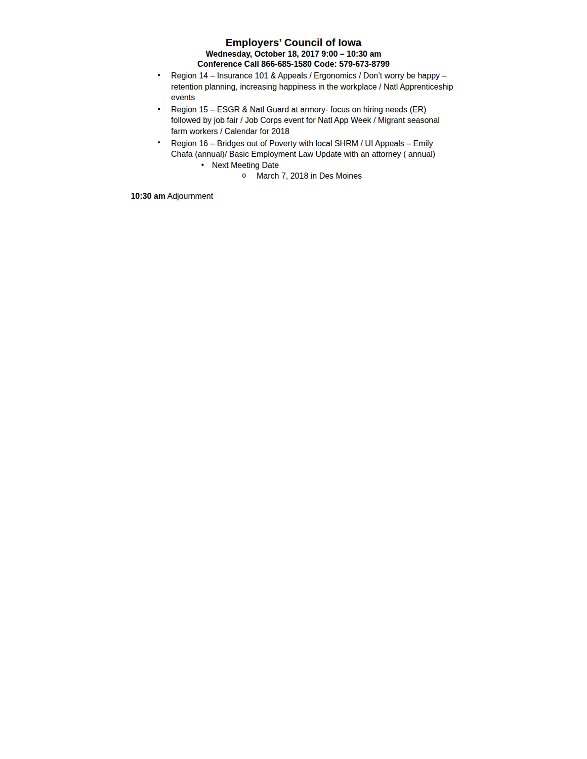Employers’ Council of Iowa
Wednesday, October 18, 2017 9:00 – 10:30 am
Conference Call 866-685-1580 Code: 579-673-8799
Region 14 – Insurance 101 & Appeals / Ergonomics / Don’t worry be happy –retention planning, increasing happiness in the workplace / Natl Apprenticeship events
Region 15 – ESGR & Natl Guard at armory- focus on hiring needs (ER) followed by job fair / Job Corps event for Natl App Week / Migrant seasonal farm workers / Calendar for 2018
Region 16 – Bridges out of Poverty with local SHRM / UI Appeals – Emily Chafa (annual)/ Basic Employment Law Update with an attorney ( annual)
Next Meeting Date
March 7, 2018 in Des Moines
10:30 am Adjournment